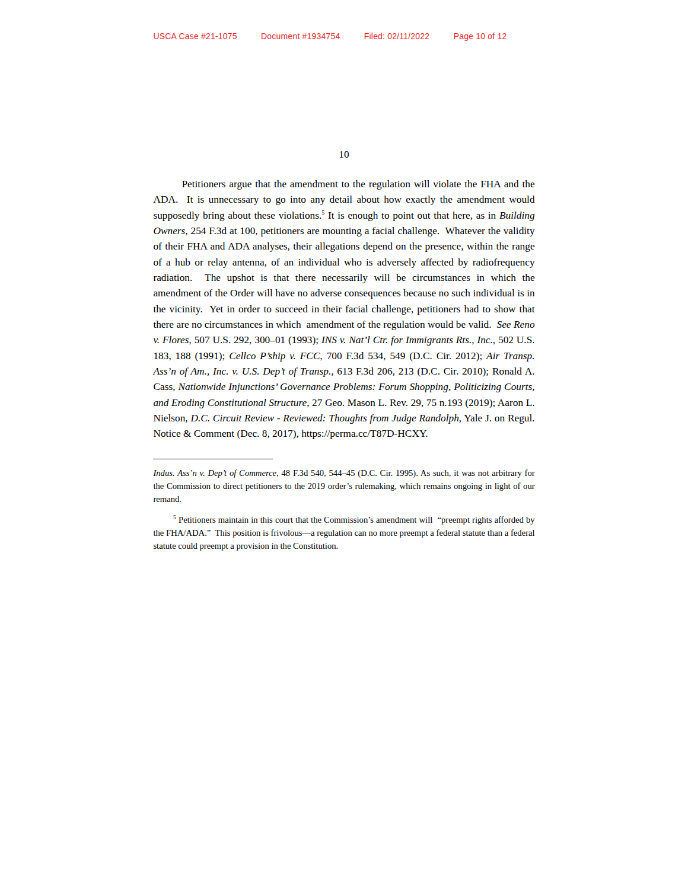USCA Case #21-1075 Document #1934754 Filed: 02/11/2022 Page 10 of 12
10
Petitioners argue that the amendment to the regulation will violate the FHA and the ADA. It is unnecessary to go into any detail about how exactly the amendment would supposedly bring about these violations.5 It is enough to point out that here, as in Building Owners, 254 F.3d at 100, petitioners are mounting a facial challenge. Whatever the validity of their FHA and ADA analyses, their allegations depend on the presence, within the range of a hub or relay antenna, of an individual who is adversely affected by radiofrequency radiation. The upshot is that there necessarily will be circumstances in which the amendment of the Order will have no adverse consequences because no such individual is in the vicinity. Yet in order to succeed in their facial challenge, petitioners had to show that there are no circumstances in which amendment of the regulation would be valid. See Reno v. Flores, 507 U.S. 292, 300–01 (1993); INS v. Nat’l Ctr. for Immigrants Rts., Inc., 502 U.S. 183, 188 (1991); Cellco P’ship v. FCC, 700 F.3d 534, 549 (D.C. Cir. 2012); Air Transp. Ass’n of Am., Inc. v. U.S. Dep’t of Transp., 613 F.3d 206, 213 (D.C. Cir. 2010); Ronald A. Cass, Nationwide Injunctions’ Governance Problems: Forum Shopping, Politicizing Courts, and Eroding Constitutional Structure, 27 Geo. Mason L. Rev. 29, 75 n.193 (2019); Aaron L. Nielson, D.C. Circuit Review - Reviewed: Thoughts from Judge Randolph, Yale J. on Regul. Notice & Comment (Dec. 8, 2017), https://perma.cc/T87D-HCXY.
Indus. Ass’n v. Dep’t of Commerce, 48 F.3d 540, 544–45 (D.C. Cir. 1995). As such, it was not arbitrary for the Commission to direct petitioners to the 2019 order’s rulemaking, which remains ongoing in light of our remand.
5 Petitioners maintain in this court that the Commission’s amendment will “preempt rights afforded by the FHA/ADA.” This position is frivolous—a regulation can no more preempt a federal statute than a federal statute could preempt a provision in the Constitution.